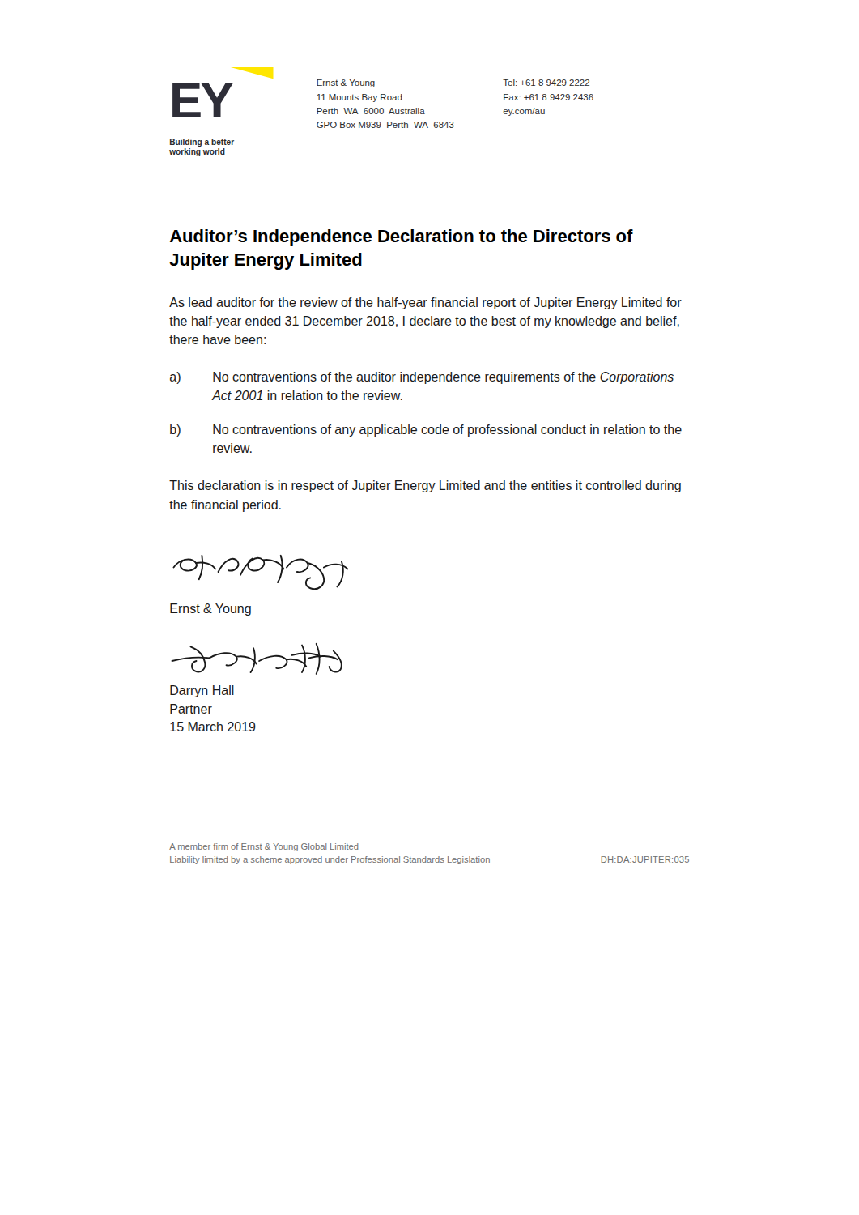EY
Building a better
working world
Ernst & Young
11 Mounts Bay Road
Perth WA 6000 Australia
GPO Box M939 Perth WA 6843
Tel: +61 8 9429 2222
Fax: +61 8 9429 2436
ey.com/au
Auditor’s Independence Declaration to the Directors of Jupiter Energy Limited
As lead auditor for the review of the half-year financial report of Jupiter Energy Limited for the half-year ended 31 December 2018, I declare to the best of my knowledge and belief, there have been:
a) No contraventions of the auditor independence requirements of the Corporations Act 2001 in relation to the review.
b) No contraventions of any applicable code of professional conduct in relation to the review.
This declaration is in respect of Jupiter Energy Limited and the entities it controlled during the financial period.
Ernst & Young
Darryn Hall
Partner
15 March 2019
A member firm of Ernst & Young Global Limited
Liability limited by a scheme approved under Professional Standards Legislation
DH:DA:JUPITER:035